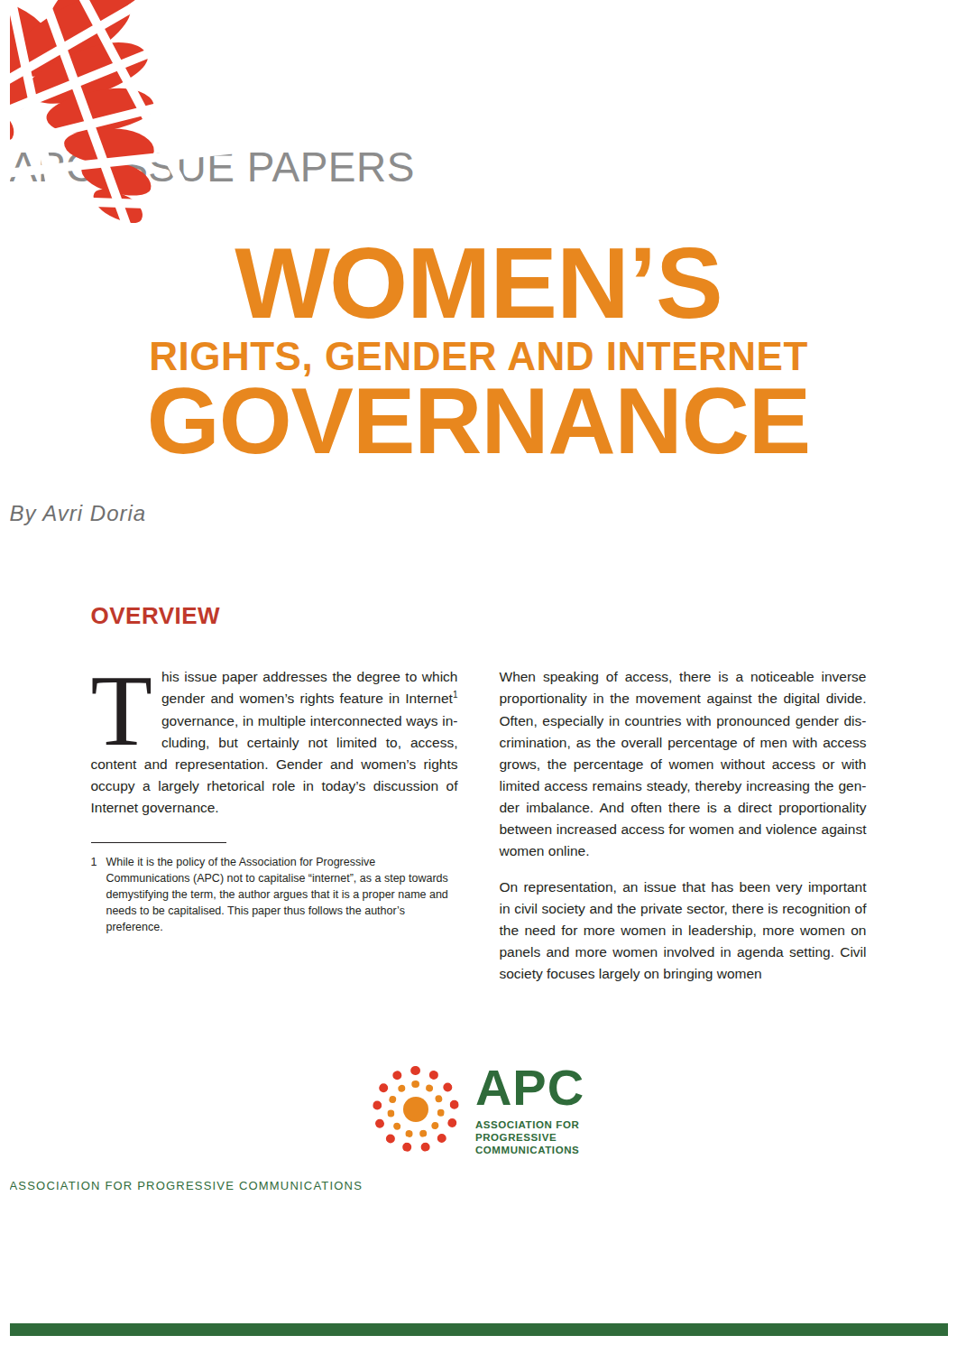APC Issue Papers
Women’s Rights, Gender and Internet Governance
By Avri Doria
Overview
This issue paper addresses the degree to which gender and women’s rights feature in Internet1 governance, in multiple interconnected ways including, but certainly not limited to, access, content and representation. Gender and women’s rights occupy a largely rhetorical role in today’s discussion of Internet governance.
1 While it is the policy of the Association for Progressive Communications (APC) not to capitalise “internet”, as a step towards demystifying the term, the author argues that it is a proper name and needs to be capitalised. This paper thus follows the author’s preference.
When speaking of access, there is a noticeable inverse proportionality in the movement against the digital divide. Often, especially in countries with pronounced gender discrimination, as the overall percentage of men with access grows, the percentage of women without access or with limited access remains steady, thereby increasing the gender imbalance. And often there is a direct proportionality between increased access for women and violence against women online.
On representation, an issue that has been very important in civil society and the private sector, there is recognition of the need for more women in leadership, more women on panels and more women involved in agenda setting. Civil society focuses largely on bringing women
APC
Association for
Progressive
Communications
Association for Progressive Communications